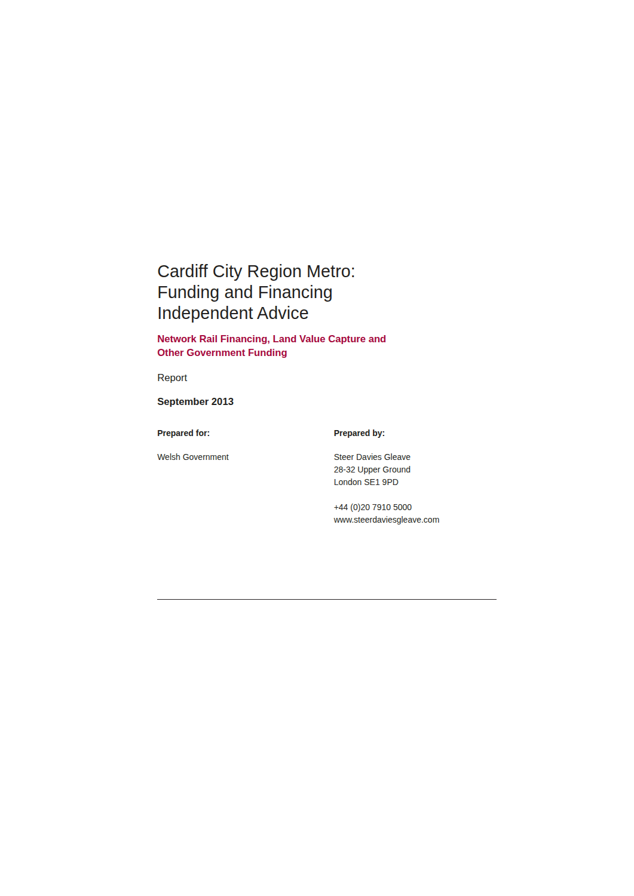Cardiff City Region Metro: Funding and Financing Independent Advice
Network Rail Financing, Land Value Capture and Other Government Funding
Report
September 2013
| Prepared for: | Prepared by: |
| Welsh Government | Steer Davies Gleave 28-32 Upper Ground London SE1 9PD |
| | +44 (0)20 7910 5000 www.steerdaviesgleave.com |